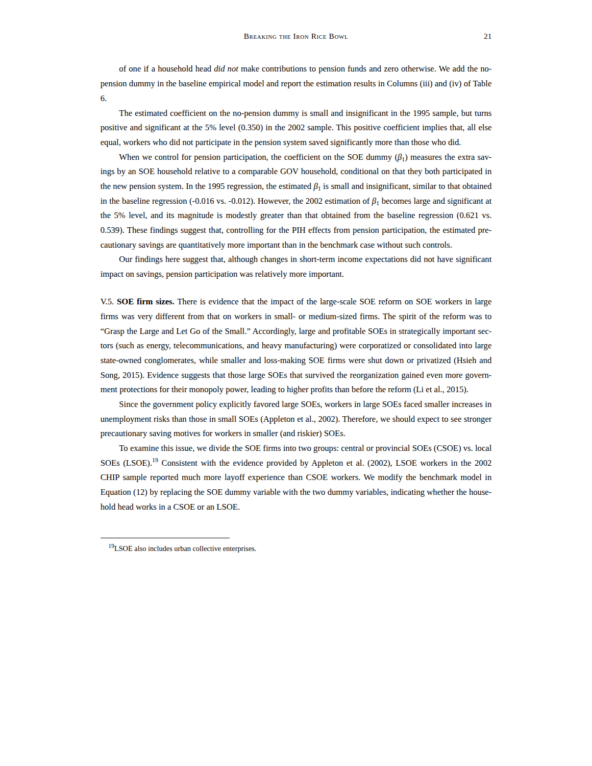Breaking the Iron Rice Bowl 21
of one if a household head did not make contributions to pension funds and zero otherwise. We add the no-pension dummy in the baseline empirical model and report the estimation results in Columns (iii) and (iv) of Table 6.
The estimated coefficient on the no-pension dummy is small and insignificant in the 1995 sample, but turns positive and significant at the 5% level (0.350) in the 2002 sample. This positive coefficient implies that, all else equal, workers who did not participate in the pension system saved significantly more than those who did.
When we control for pension participation, the coefficient on the SOE dummy (β1) measures the extra savings by an SOE household relative to a comparable GOV household, conditional on that they both participated in the new pension system. In the 1995 regression, the estimated β1 is small and insignificant, similar to that obtained in the baseline regression (-0.016 vs. -0.012). However, the 2002 estimation of β1 becomes large and significant at the 5% level, and its magnitude is modestly greater than that obtained from the baseline regression (0.621 vs. 0.539). These findings suggest that, controlling for the PIH effects from pension participation, the estimated precautionary savings are quantitatively more important than in the benchmark case without such controls.
Our findings here suggest that, although changes in short-term income expectations did not have significant impact on savings, pension participation was relatively more important.
V.5. SOE firm sizes. There is evidence that the impact of the large-scale SOE reform on SOE workers in large firms was very different from that on workers in small- or medium-sized firms. The spirit of the reform was to “Grasp the Large and Let Go of the Small.” Accordingly, large and profitable SOEs in strategically important sectors (such as energy, telecommunications, and heavy manufacturing) were corporatized or consolidated into large state-owned conglomerates, while smaller and loss-making SOE firms were shut down or privatized (Hsieh and Song, 2015). Evidence suggests that those large SOEs that survived the reorganization gained even more government protections for their monopoly power, leading to higher profits than before the reform (Li et al., 2015).
Since the government policy explicitly favored large SOEs, workers in large SOEs faced smaller increases in unemployment risks than those in small SOEs (Appleton et al., 2002). Therefore, we should expect to see stronger precautionary saving motives for workers in smaller (and riskier) SOEs.
To examine this issue, we divide the SOE firms into two groups: central or provincial SOEs (CSOE) vs. local SOEs (LSOE).19 Consistent with the evidence provided by Appleton et al. (2002), LSOE workers in the 2002 CHIP sample reported much more layoff experience than CSOE workers. We modify the benchmark model in Equation (12) by replacing the SOE dummy variable with the two dummy variables, indicating whether the household head works in a CSOE or an LSOE.
19LSOE also includes urban collective enterprises.